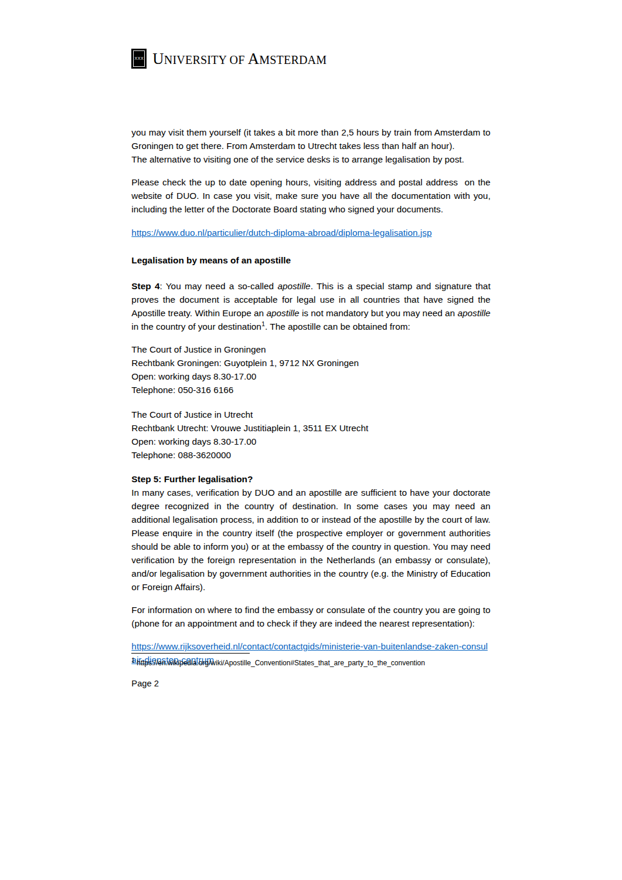UNIVERSITY OF AMSTERDAM
you may visit them yourself (it takes a bit more than 2,5 hours by train from Amsterdam to Groningen to get there. From Amsterdam to Utrecht takes less than half an hour).
The alternative to visiting one of the service desks is to arrange legalisation by post.
Please check the up to date opening hours, visiting address and postal address on the website of DUO. In case you visit, make sure you have all the documentation with you, including the letter of the Doctorate Board stating who signed your documents.
https://www.duo.nl/particulier/dutch-diploma-abroad/diploma-legalisation.jsp
Legalisation by means of an apostille
Step 4: You may need a so-called apostille. This is a special stamp and signature that proves the document is acceptable for legal use in all countries that have signed the Apostille treaty. Within Europe an apostille is not mandatory but you may need an apostille in the country of your destination1. The apostille can be obtained from:
The Court of Justice in Groningen
Rechtbank Groningen: Guyotplein 1, 9712 NX Groningen
Open: working days 8.30-17.00
Telephone: 050-316 6166
The Court of Justice in Utrecht
Rechtbank Utrecht: Vrouwe Justitiaplein 1, 3511 EX Utrecht
Open: working days 8.30-17.00
Telephone: 088-3620000
Step 5: Further legalisation?
In many cases, verification by DUO and an apostille are sufficient to have your doctorate degree recognized in the country of destination. In some cases you may need an additional legalisation process, in addition to or instead of the apostille by the court of law. Please enquire in the country itself (the prospective employer or government authorities should be able to inform you) or at the embassy of the country in question. You may need verification by the foreign representation in the Netherlands (an embassy or consulate), and/or legalisation by government authorities in the country (e.g. the Ministry of Education or Foreign Affairs).
For information on where to find the embassy or consulate of the country you are going to (phone for an appointment and to check if they are indeed the nearest representation):
https://www.rijksoverheid.nl/contact/contactgids/ministerie-van-buitenlandse-zaken-consulair-diensten-centrum
1 https://en.wikipedia.org/wiki/Apostille_Convention#States_that_are_party_to_the_convention
Page 2